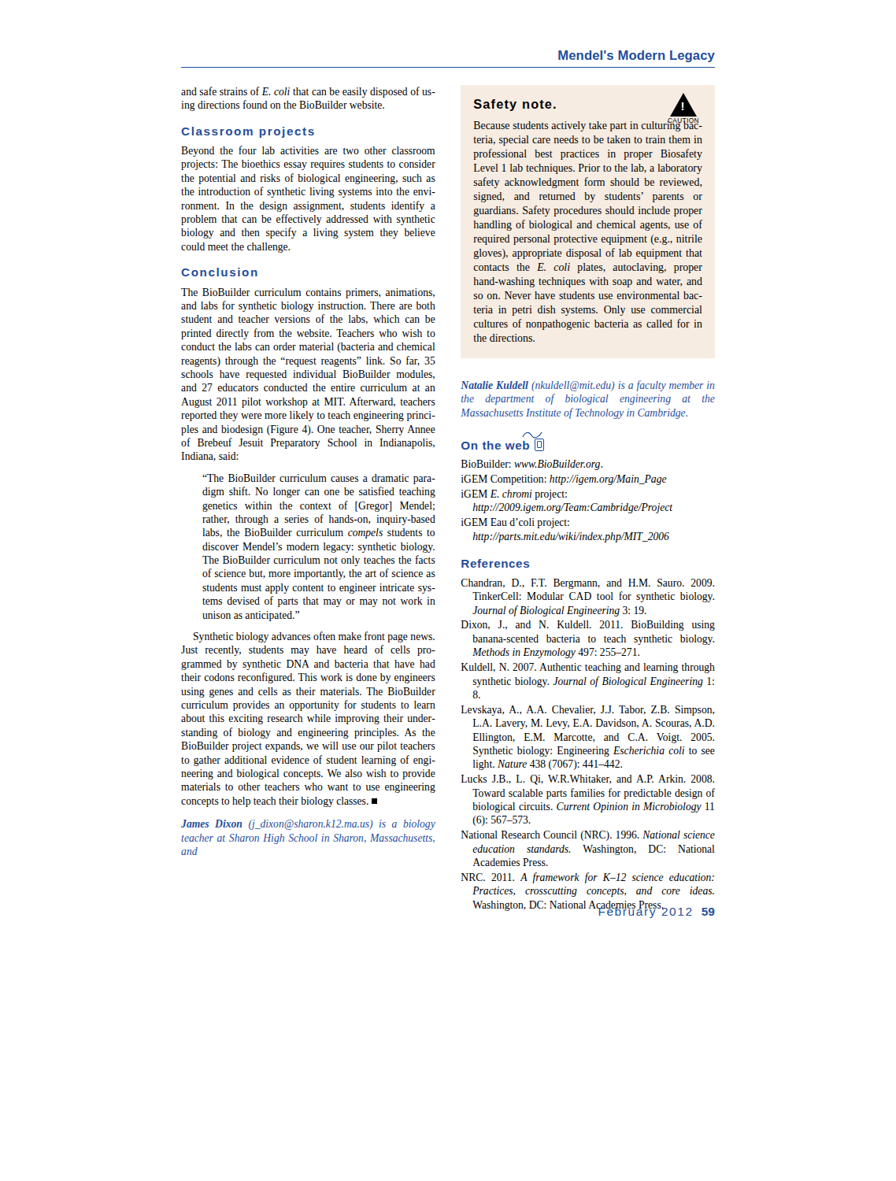Mendel's Modern Legacy
and safe strains of E. coli that can be easily disposed of using directions found on the BioBuilder website.
Classroom projects
Beyond the four lab activities are two other classroom projects: The bioethics essay requires students to consider the potential and risks of biological engineering, such as the introduction of synthetic living systems into the environment. In the design assignment, students identify a problem that can be effectively addressed with synthetic biology and then specify a living system they believe could meet the challenge.
Conclusion
The BioBuilder curriculum contains primers, animations, and labs for synthetic biology instruction. There are both student and teacher versions of the labs, which can be printed directly from the website. Teachers who wish to conduct the labs can order material (bacteria and chemical reagents) through the “request reagents” link. So far, 35 schools have requested individual BioBuilder modules, and 27 educators conducted the entire curriculum at an August 2011 pilot workshop at MIT. Afterward, teachers reported they were more likely to teach engineering principles and biodesign (Figure 4). One teacher, Sherry Annee of Brebeuf Jesuit Preparatory School in Indianapolis, Indiana, said:
“The BioBuilder curriculum causes a dramatic paradigm shift. No longer can one be satisfied teaching genetics within the context of [Gregor] Mendel; rather, through a series of hands-on, inquiry-based labs, the BioBuilder curriculum compels students to discover Mendel’s modern legacy: synthetic biology. The BioBuilder curriculum not only teaches the facts of science but, more importantly, the art of science as students must apply content to engineer intricate systems devised of parts that may or may not work in unison as anticipated.”
Synthetic biology advances often make front page news. Just recently, students may have heard of cells programmed by synthetic DNA and bacteria that have had their codons reconfigured. This work is done by engineers using genes and cells as their materials. The BioBuilder curriculum provides an opportunity for students to learn about this exciting research while improving their understanding of biology and engineering principles. As the BioBuilder project expands, we will use our pilot teachers to gather additional evidence of student learning of engineering and biological concepts. We also wish to provide materials to other teachers who want to use engineering concepts to help teach their biology classes.
James Dixon (j_dixon@sharon.k12.ma.us) is a biology teacher at Sharon High School in Sharon, Massachusetts, and
!
CAUTION
Safety note.
Because students actively take part in culturing bacteria, special care needs to be taken to train them in professional best practices in proper Biosafety Level 1 lab techniques. Prior to the lab, a laboratory safety acknowledgment form should be reviewed, signed, and returned by students’ parents or guardians. Safety procedures should include proper handling of biological and chemical agents, use of required personal protective equipment (e.g., nitrile gloves), appropriate disposal of lab equipment that contacts the E. coli plates, autoclaving, proper hand-washing techniques with soap and water, and so on. Never have students use environmental bacteria in petri dish systems. Only use commercial cultures of nonpathogenic bacteria as called for in the directions.
Natalie Kuldell (nkuldell@mit.edu) is a faculty member in the department of biological engineering at the Massachusetts Institute of Technology in Cambridge.
On the web
BioBuilder: www.BioBuilder.org.
iGEM Competition: http://igem.org/Main_Page
iGEM E. chromi project: http://2009.igem.org/Team:Cambridge/Project
iGEM Eau d’coli project: http://parts.mit.edu/wiki/index.php/MIT_2006
References
Chandran, D., F.T. Bergmann, and H.M. Sauro. 2009. TinkerCell: Modular CAD tool for synthetic biology. Journal of Biological Engineering 3: 19.
Dixon, J., and N. Kuldell. 2011. BioBuilding using banana-scented bacteria to teach synthetic biology. Methods in Enzymology 497: 255–271.
Kuldell, N. 2007. Authentic teaching and learning through synthetic biology. Journal of Biological Engineering 1: 8.
Levskaya, A., A.A. Chevalier, J.J. Tabor, Z.B. Simpson, L.A. Lavery, M. Levy, E.A. Davidson, A. Scouras, A.D. Ellington, E.M. Marcotte, and C.A. Voigt. 2005. Synthetic biology: Engineering Escherichia coli to see light. Nature 438 (7067): 441–442.
Lucks J.B., L. Qi, W.R.Whitaker, and A.P. Arkin. 2008. Toward scalable parts families for predictable design of biological circuits. Current Opinion in Microbiology 11 (6): 567–573.
National Research Council (NRC). 1996. National science education standards. Washington, DC: National Academies Press.
NRC. 2011. A framework for K–12 science education: Practices, crosscutting concepts, and core ideas. Washington, DC: National Academies Press.
February 201259